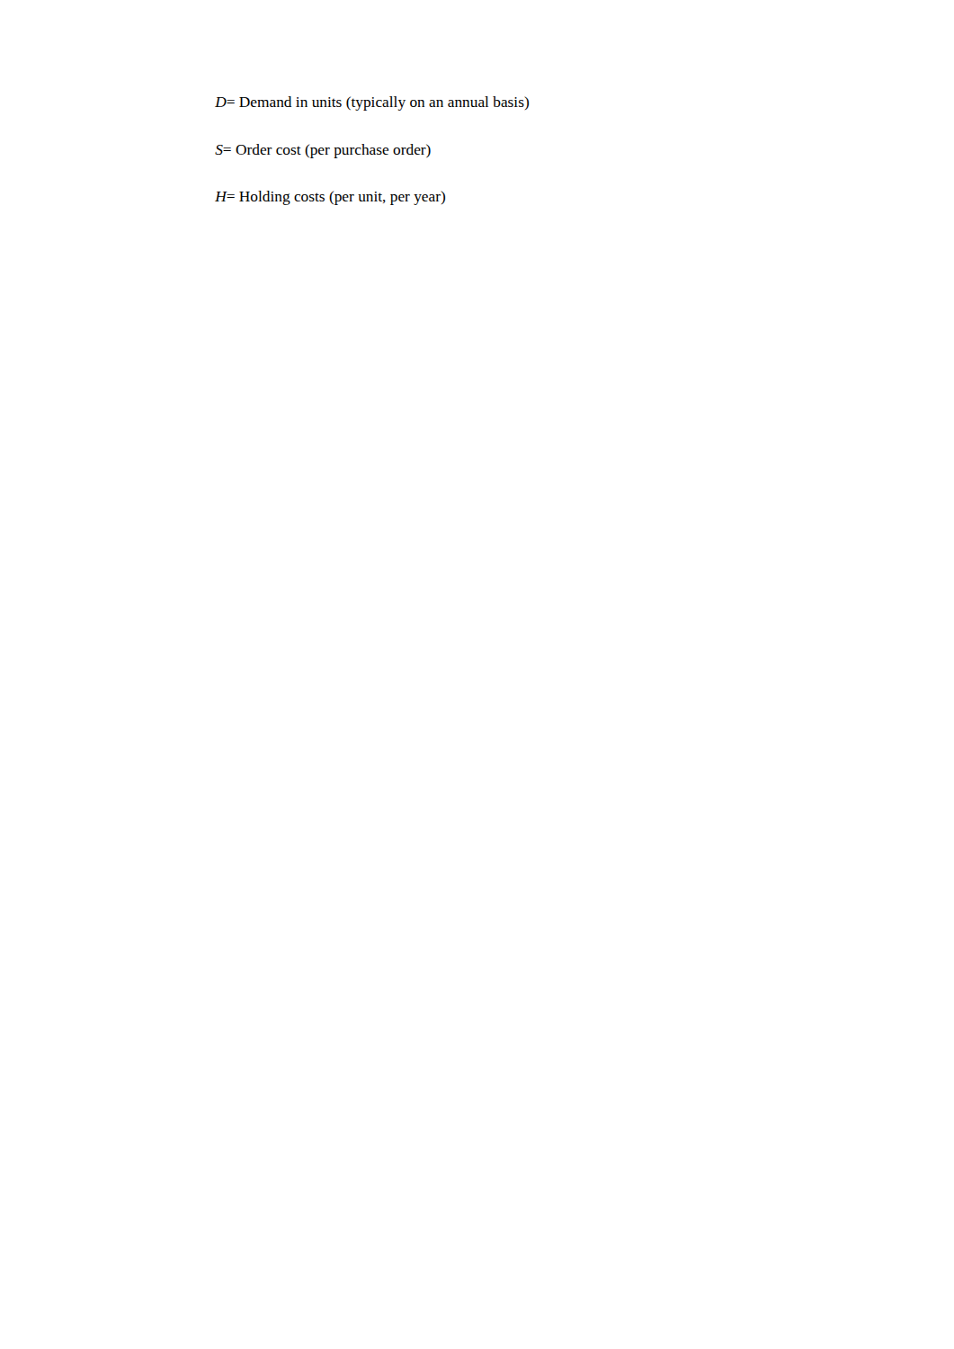D=
Demand in units (typically on an annual basis)
S=
Order cost (per purchase order)
H=
Holding costs (per unit, per year)